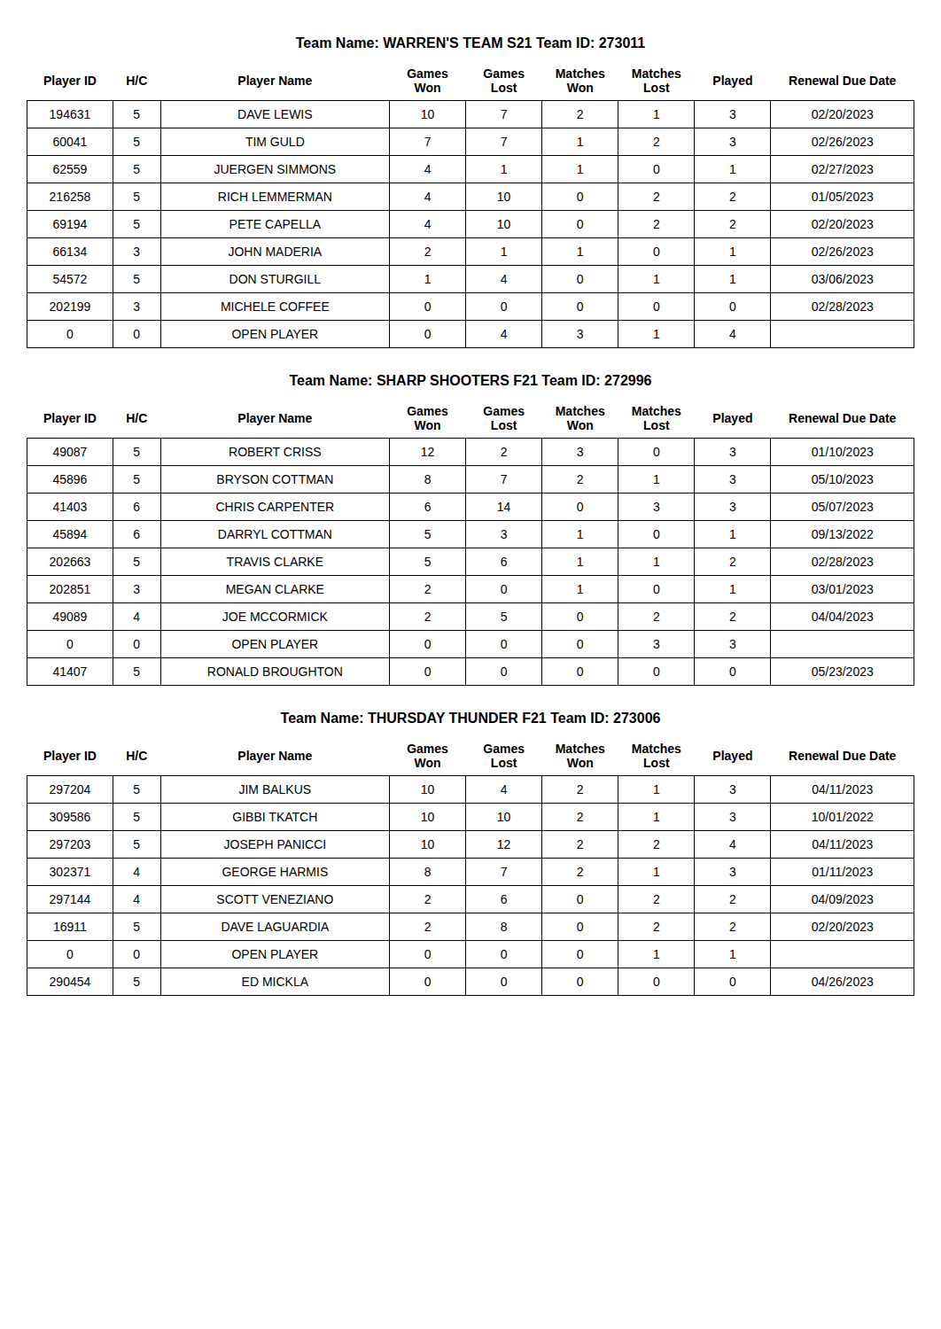Team Name: WARREN'S TEAM S21 Team ID: 273011
| Player ID | H/C | Player Name | Games Won | Games Lost | Matches Won | Matches Lost | Played | Renewal Due Date |
| --- | --- | --- | --- | --- | --- | --- | --- | --- |
| 194631 | 5 | DAVE LEWIS | 10 | 7 | 2 | 1 | 3 | 02/20/2023 |
| 60041 | 5 | TIM GULD | 7 | 7 | 1 | 2 | 3 | 02/26/2023 |
| 62559 | 5 | JUERGEN SIMMONS | 4 | 1 | 1 | 0 | 1 | 02/27/2023 |
| 216258 | 5 | RICH LEMMERMAN | 4 | 10 | 0 | 2 | 2 | 01/05/2023 |
| 69194 | 5 | PETE CAPELLA | 4 | 10 | 0 | 2 | 2 | 02/20/2023 |
| 66134 | 3 | JOHN MADERIA | 2 | 1 | 1 | 0 | 1 | 02/26/2023 |
| 54572 | 5 | DON STURGILL | 1 | 4 | 0 | 1 | 1 | 03/06/2023 |
| 202199 | 3 | MICHELE COFFEE | 0 | 0 | 0 | 0 | 0 | 02/28/2023 |
| 0 | 0 | OPEN PLAYER | 0 | 4 | 3 | 1 | 4 | |
Team Name: SHARP SHOOTERS F21 Team ID: 272996
| Player ID | H/C | Player Name | Games Won | Games Lost | Matches Won | Matches Lost | Played | Renewal Due Date |
| --- | --- | --- | --- | --- | --- | --- | --- | --- |
| 49087 | 5 | ROBERT CRISS | 12 | 2 | 3 | 0 | 3 | 01/10/2023 |
| 45896 | 5 | BRYSON COTTMAN | 8 | 7 | 2 | 1 | 3 | 05/10/2023 |
| 41403 | 6 | CHRIS CARPENTER | 6 | 14 | 0 | 3 | 3 | 05/07/2023 |
| 45894 | 6 | DARRYL COTTMAN | 5 | 3 | 1 | 0 | 1 | 09/13/2022 |
| 202663 | 5 | TRAVIS CLARKE | 5 | 6 | 1 | 1 | 2 | 02/28/2023 |
| 202851 | 3 | MEGAN CLARKE | 2 | 0 | 1 | 0 | 1 | 03/01/2023 |
| 49089 | 4 | JOE MCCORMICK | 2 | 5 | 0 | 2 | 2 | 04/04/2023 |
| 0 | 0 | OPEN PLAYER | 0 | 0 | 0 | 3 | 3 | |
| 41407 | 5 | RONALD BROUGHTON | 0 | 0 | 0 | 0 | 0 | 05/23/2023 |
Team Name: THURSDAY THUNDER F21 Team ID: 273006
| Player ID | H/C | Player Name | Games Won | Games Lost | Matches Won | Matches Lost | Played | Renewal Due Date |
| --- | --- | --- | --- | --- | --- | --- | --- | --- |
| 297204 | 5 | JIM BALKUS | 10 | 4 | 2 | 1 | 3 | 04/11/2023 |
| 309586 | 5 | GIBBI TKATCH | 10 | 10 | 2 | 1 | 3 | 10/01/2022 |
| 297203 | 5 | JOSEPH PANICCI | 10 | 12 | 2 | 2 | 4 | 04/11/2023 |
| 302371 | 4 | GEORGE HARMIS | 8 | 7 | 2 | 1 | 3 | 01/11/2023 |
| 297144 | 4 | SCOTT VENEZIANO | 2 | 6 | 0 | 2 | 2 | 04/09/2023 |
| 16911 | 5 | DAVE LAGUARDIA | 2 | 8 | 0 | 2 | 2 | 02/20/2023 |
| 0 | 0 | OPEN PLAYER | 0 | 0 | 0 | 1 | 1 | |
| 290454 | 5 | ED MICKLA | 0 | 0 | 0 | 0 | 0 | 04/26/2023 |